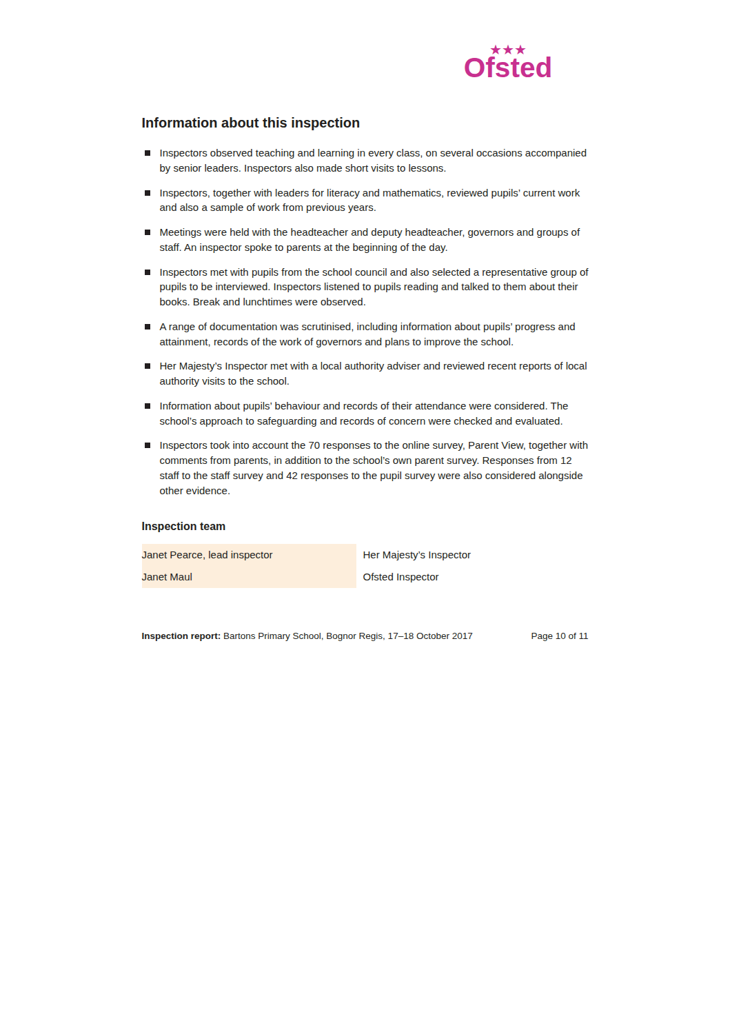Information about this inspection
Inspectors observed teaching and learning in every class, on several occasions accompanied by senior leaders. Inspectors also made short visits to lessons.
Inspectors, together with leaders for literacy and mathematics, reviewed pupils’ current work and also a sample of work from previous years.
Meetings were held with the headteacher and deputy headteacher, governors and groups of staff. An inspector spoke to parents at the beginning of the day.
Inspectors met with pupils from the school council and also selected a representative group of pupils to be interviewed. Inspectors listened to pupils reading and talked to them about their books. Break and lunchtimes were observed.
A range of documentation was scrutinised, including information about pupils’ progress and attainment, records of the work of governors and plans to improve the school.
Her Majesty’s Inspector met with a local authority adviser and reviewed recent reports of local authority visits to the school.
Information about pupils’ behaviour and records of their attendance were considered. The school’s approach to safeguarding and records of concern were checked and evaluated.
Inspectors took into account the 70 responses to the online survey, Parent View, together with comments from parents, in addition to the school’s own parent survey. Responses from 12 staff to the staff survey and 42 responses to the pupil survey were also considered alongside other evidence.
Inspection team
| Janet Pearce, lead inspector | Her Majesty’s Inspector |
| Janet Maul | Ofsted Inspector |
Inspection report: Bartons Primary School, Bognor Regis, 17–18 October 2017
Page 10 of 11